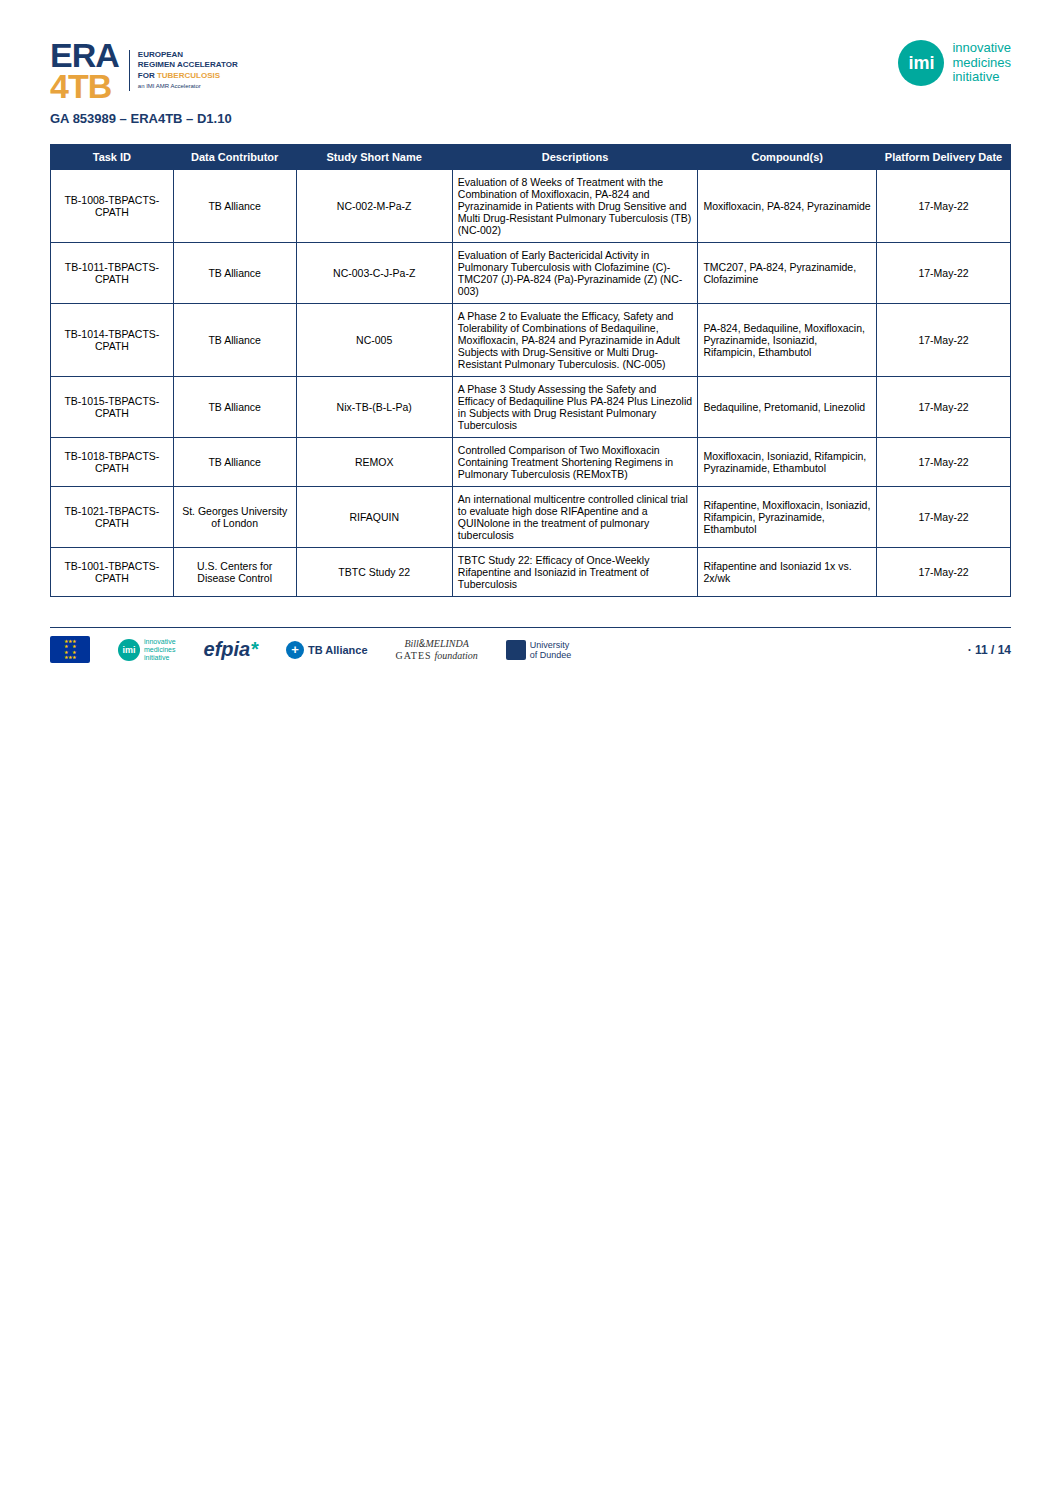ERA
4TB
EUROPEAN
REGIMEN ACCELERATOR
FOR TUBERCULOSIS
an IMI AMR Accelerator
innovative
medicines
initiative
GA 853989 – ERA4TB – D1.10
| Task ID | Data Contributor | Study Short Name | Descriptions | Compound(s) | Platform Delivery Date |
| --- | --- | --- | --- | --- | --- |
| TB-1008-TBPACTS-CPATH | TB Alliance | NC-002-M-Pa-Z | Evaluation of 8 Weeks of Treatment with the Combination of Moxifloxacin, PA-824 and Pyrazinamide in Patients with Drug Sensitive and Multi Drug-Resistant Pulmonary Tuberculosis (TB) (NC-002) | Moxifloxacin, PA-824, Pyrazinamide | 17-May-22 |
| TB-1011-TBPACTS-CPATH | TB Alliance | NC-003-C-J-Pa-Z | Evaluation of Early Bactericidal Activity in Pulmonary Tuberculosis with Clofazimine (C)-TMC207 (J)-PA-824 (Pa)-Pyrazinamide (Z) (NC-003) | TMC207, PA-824, Pyrazinamide, Clofazimine | 17-May-22 |
| TB-1014-TBPACTS-CPATH | TB Alliance | NC-005 | A Phase 2 to Evaluate the Efficacy, Safety and Tolerability of Combinations of Bedaquiline, Moxifloxacin, PA-824 and Pyrazinamide in Adult Subjects with Drug-Sensitive or Multi Drug-Resistant Pulmonary Tuberculosis. (NC-005) | PA-824, Bedaquiline, Moxifloxacin, Pyrazinamide, Isoniazid, Rifampicin, Ethambutol | 17-May-22 |
| TB-1015-TBPACTS-CPATH | TB Alliance | Nix-TB-(B-L-Pa) | A Phase 3 Study Assessing the Safety and Efficacy of Bedaquiline Plus PA-824 Plus Linezolid in Subjects with Drug Resistant Pulmonary Tuberculosis | Bedaquiline, Pretomanid, Linezolid | 17-May-22 |
| TB-1018-TBPACTS-CPATH | TB Alliance | REMOX | Controlled Comparison of Two Moxifloxacin Containing Treatment Shortening Regimens in Pulmonary Tuberculosis (REMoxTB) | Moxifloxacin, Isoniazid, Rifampicin, Pyrazinamide, Ethambutol | 17-May-22 |
| TB-1021-TBPACTS-CPATH | St. Georges University of London | RIFAQUIN | An international multicentre controlled clinical trial to evaluate high dose RIFApentine and a QUINolone in the treatment of pulmonary tuberculosis | Rifapentine, Moxifloxacin, Isoniazid, Rifampicin, Pyrazinamide, Ethambutol | 17-May-22 |
| TB-1001-TBPACTS-CPATH | U.S. Centers for Disease Control | TBTC Study 22 | TBTC Study 22: Efficacy of Once-Weekly Rifapentine and Isoniazid in Treatment of Tuberculosis | Rifapentine and Isoniazid 1x vs. 2x/wk | 17-May-22 |
innovative
medicines
initiative
efpia*
+ TB Alliance
Bill&MELINDA
GATES foundation
University
of Dundee
· 11 / 14